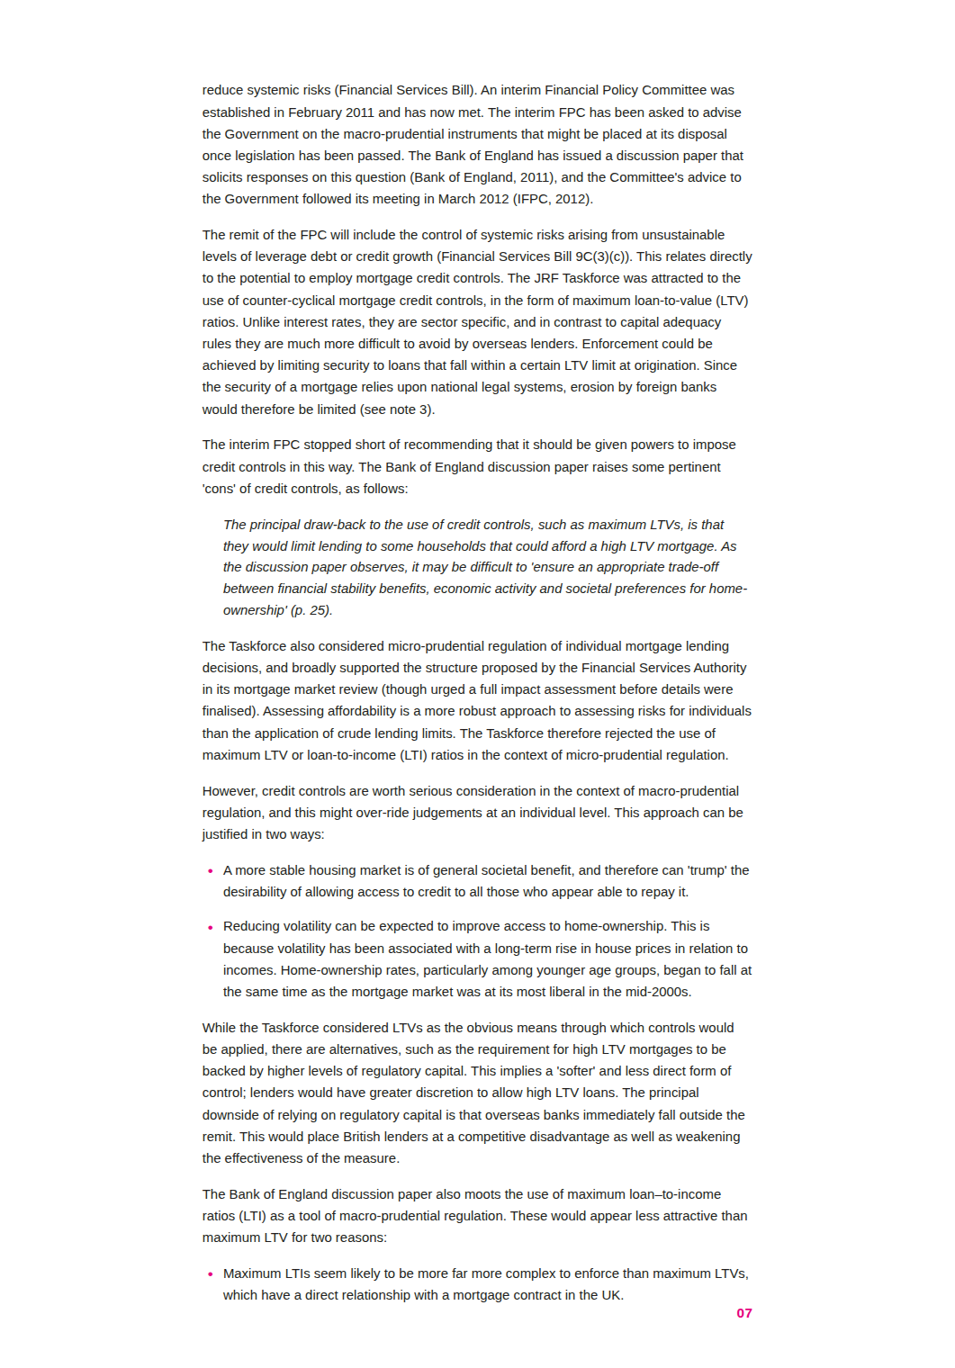reduce systemic risks (Financial Services Bill). An interim Financial Policy Committee was established in February 2011 and has now met. The interim FPC has been asked to advise the Government on the macro-prudential instruments that might be placed at its disposal once legislation has been passed. The Bank of England has issued a discussion paper that solicits responses on this question (Bank of England, 2011), and the Committee's advice to the Government followed its meeting in March 2012 (IFPC, 2012).
The remit of the FPC will include the control of systemic risks arising from unsustainable levels of leverage debt or credit growth (Financial Services Bill 9C(3)(c)). This relates directly to the potential to employ mortgage credit controls. The JRF Taskforce was attracted to the use of counter-cyclical mortgage credit controls, in the form of maximum loan-to-value (LTV) ratios. Unlike interest rates, they are sector specific, and in contrast to capital adequacy rules they are much more difficult to avoid by overseas lenders. Enforcement could be achieved by limiting security to loans that fall within a certain LTV limit at origination. Since the security of a mortgage relies upon national legal systems, erosion by foreign banks would therefore be limited (see note 3).
The interim FPC stopped short of recommending that it should be given powers to impose credit controls in this way. The Bank of England discussion paper raises some pertinent 'cons' of credit controls, as follows:
The principal draw-back to the use of credit controls, such as maximum LTVs, is that they would limit lending to some households that could afford a high LTV mortgage. As the discussion paper observes, it may be difficult to 'ensure an appropriate trade-off between financial stability benefits, economic activity and societal preferences for home-ownership' (p. 25).
The Taskforce also considered micro-prudential regulation of individual mortgage lending decisions, and broadly supported the structure proposed by the Financial Services Authority in its mortgage market review (though urged a full impact assessment before details were finalised). Assessing affordability is a more robust approach to assessing risks for individuals than the application of crude lending limits. The Taskforce therefore rejected the use of maximum LTV or loan-to-income (LTI) ratios in the context of micro-prudential regulation.
However, credit controls are worth serious consideration in the context of macro-prudential regulation, and this might over-ride judgements at an individual level. This approach can be justified in two ways:
A more stable housing market is of general societal benefit, and therefore can 'trump' the desirability of allowing access to credit to all those who appear able to repay it.
Reducing volatility can be expected to improve access to home-ownership. This is because volatility has been associated with a long-term rise in house prices in relation to incomes. Home-ownership rates, particularly among younger age groups, began to fall at the same time as the mortgage market was at its most liberal in the mid-2000s.
While the Taskforce considered LTVs as the obvious means through which controls would be applied, there are alternatives, such as the requirement for high LTV mortgages to be backed by higher levels of regulatory capital. This implies a 'softer' and less direct form of control; lenders would have greater discretion to allow high LTV loans. The principal downside of relying on regulatory capital is that overseas banks immediately fall outside the remit. This would place British lenders at a competitive disadvantage as well as weakening the effectiveness of the measure.
The Bank of England discussion paper also moots the use of maximum loan–to-income ratios (LTI) as a tool of macro-prudential regulation. These would appear less attractive than maximum LTV for two reasons:
Maximum LTIs seem likely to be more far more complex to enforce than maximum LTVs, which have a direct relationship with a mortgage contract in the UK.
07